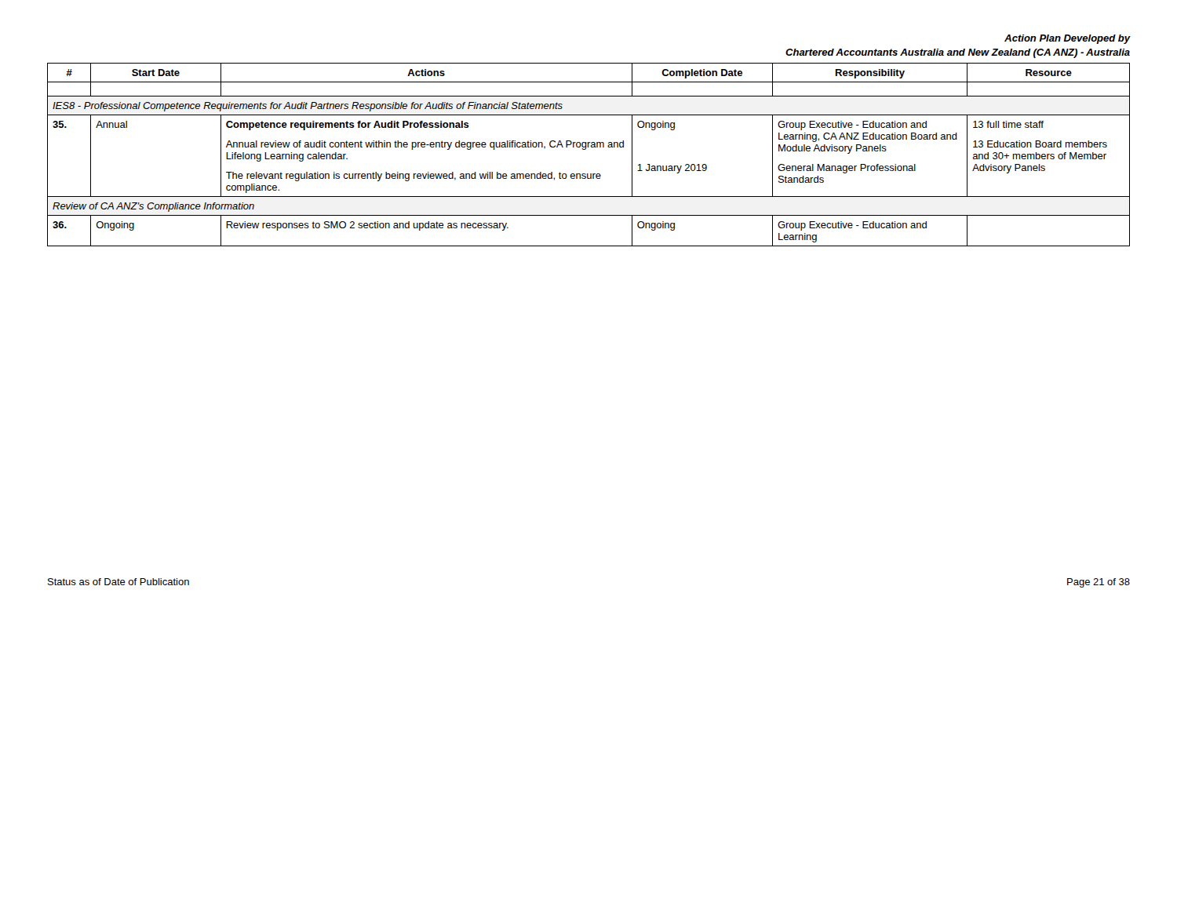Action Plan Developed by
Chartered Accountants Australia and New Zealand (CA ANZ) - Australia
| # | Start Date | Actions | Completion Date | Responsibility | Resource |
| --- | --- | --- | --- | --- | --- |
| IES8 - Professional Competence Requirements for Audit Partners Responsible for Audits of Financial Statements |
| 35. | Annual | Competence requirements for Audit Professionals Annual review of audit content within the pre-entry degree qualification, CA Program and Lifelong Learning calendar. The relevant regulation is currently being reviewed, and will be amended, to ensure compliance. | Ongoing 1 January 2019 | Group Executive - Education and Learning, CA ANZ Education Board and Module Advisory Panels General Manager Professional Standards | 13 full time staff 13 Education Board members and 30+ members of Member Advisory Panels |
| Review of CA ANZ's Compliance Information |
| 36. | Ongoing | Review responses to SMO 2 section and update as necessary. | Ongoing | Group Executive - Education and Learning | |
Status as of Date of Publication Page 21 of 38